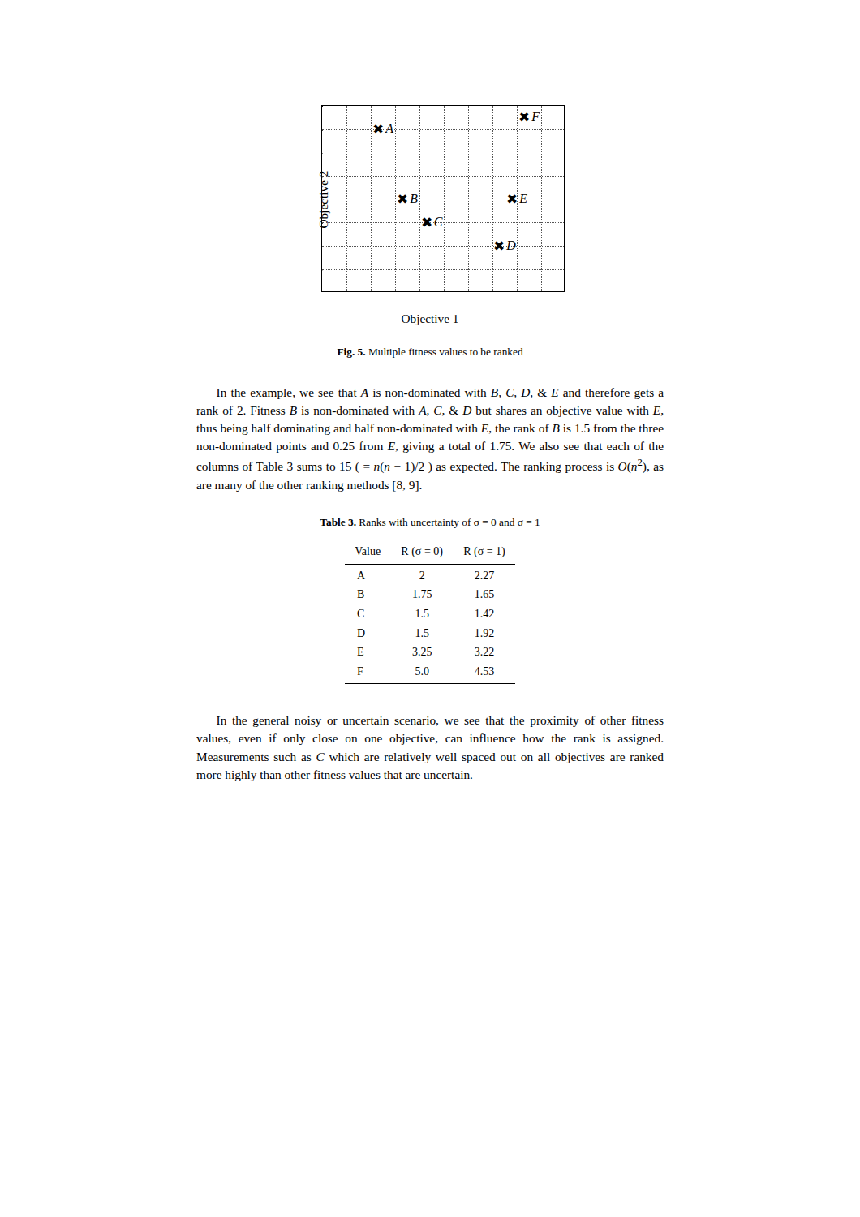Objective 2
✖A
✖F
✖B
✖E
✖C
✖D
Objective 1
Fig. 5. Multiple fitness values to be ranked
In the example, we see that A is non-dominated with B, C, D, & E and therefore gets a rank of 2. Fitness B is non-dominated with A, C, & D but shares an objective value with E, thus being half dominating and half non-dominated with E, the rank of B is 1.5 from the three non-dominated points and 0.25 from E, giving a total of 1.75. We also see that each of the columns of Table 3 sums to 15 ( = n(n − 1)/2 ) as expected. The ranking process is O(n2), as are many of the other ranking methods [8, 9].
Table 3. Ranks with uncertainty of σ = 0 and σ = 1
| Value | R (σ = 0) | R (σ = 1) |
| --- | --- | --- |
| A | 2 | 2.27 |
| B | 1.75 | 1.65 |
| C | 1.5 | 1.42 |
| D | 1.5 | 1.92 |
| E | 3.25 | 3.22 |
| F | 5.0 | 4.53 |
In the general noisy or uncertain scenario, we see that the proximity of other fitness values, even if only close on one objective, can influence how the rank is assigned. Measurements such as C which are relatively well spaced out on all objectives are ranked more highly than other fitness values that are uncertain.